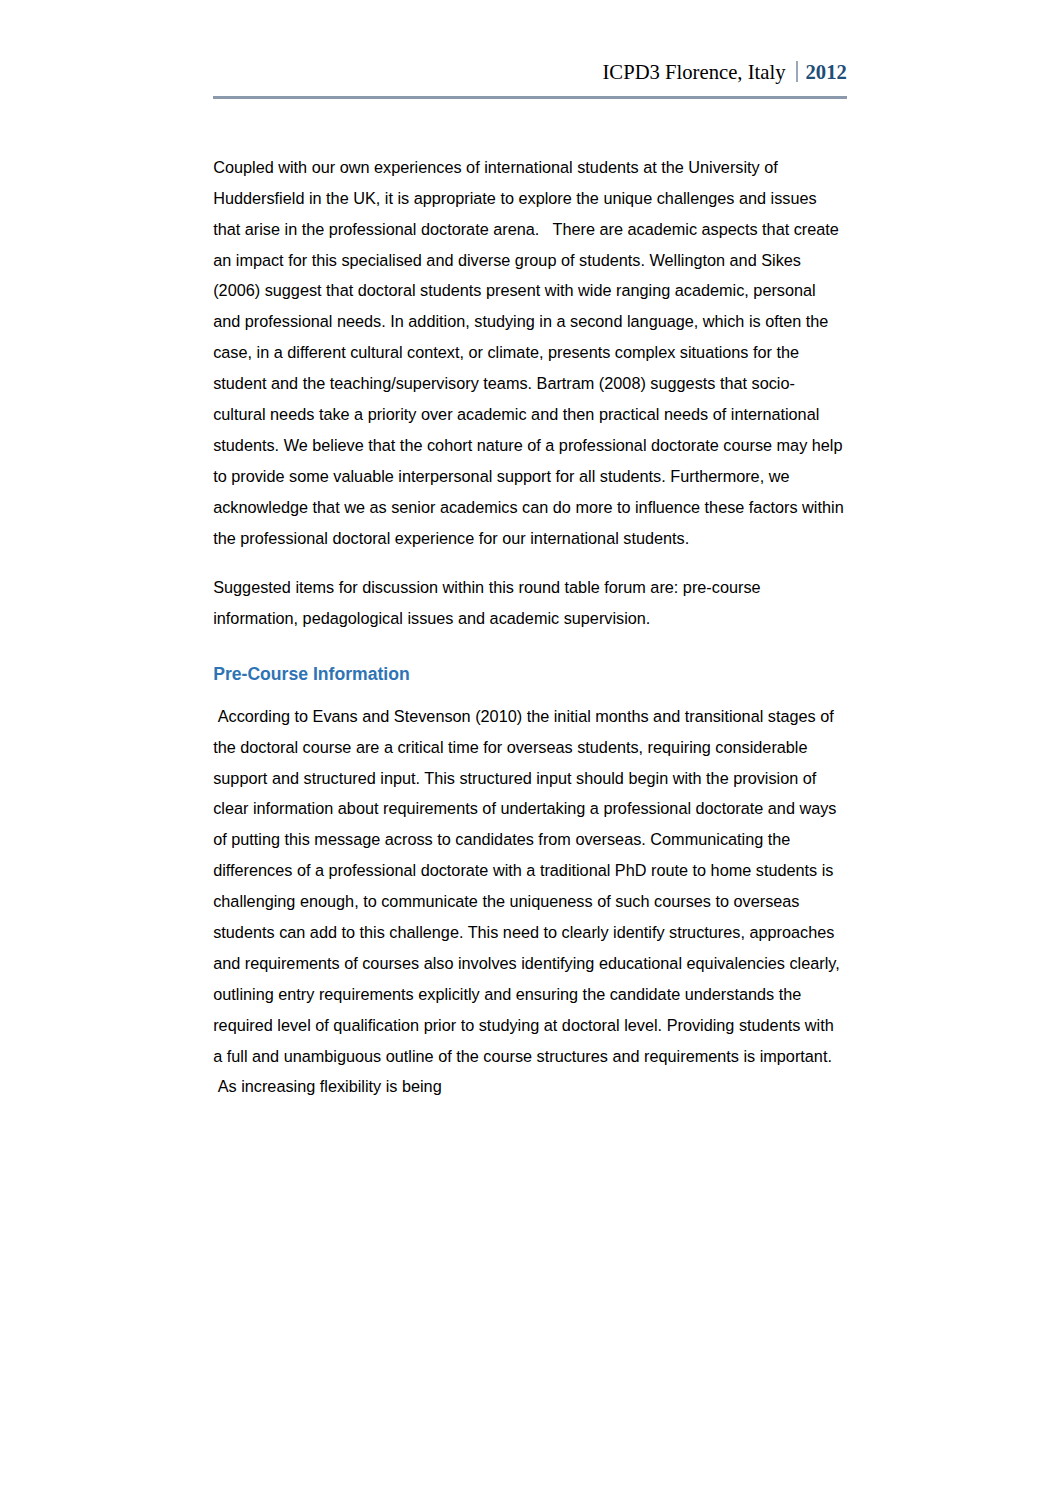ICPD3 Florence, Italy 2012
Coupled with our own experiences of international students at the University of Huddersfield in the UK, it is appropriate to explore the unique challenges and issues that arise in the professional doctorate arena. There are academic aspects that create an impact for this specialised and diverse group of students. Wellington and Sikes (2006) suggest that doctoral students present with wide ranging academic, personal and professional needs. In addition, studying in a second language, which is often the case, in a different cultural context, or climate, presents complex situations for the student and the teaching/supervisory teams. Bartram (2008) suggests that socio-cultural needs take a priority over academic and then practical needs of international students. We believe that the cohort nature of a professional doctorate course may help to provide some valuable interpersonal support for all students. Furthermore, we acknowledge that we as senior academics can do more to influence these factors within the professional doctoral experience for our international students.
Suggested items for discussion within this round table forum are: pre-course information, pedagological issues and academic supervision.
Pre-Course Information
According to Evans and Stevenson (2010) the initial months and transitional stages of the doctoral course are a critical time for overseas students, requiring considerable support and structured input. This structured input should begin with the provision of clear information about requirements of undertaking a professional doctorate and ways of putting this message across to candidates from overseas. Communicating the differences of a professional doctorate with a traditional PhD route to home students is challenging enough, to communicate the uniqueness of such courses to overseas students can add to this challenge. This need to clearly identify structures, approaches and requirements of courses also involves identifying educational equivalencies clearly, outlining entry requirements explicitly and ensuring the candidate understands the required level of qualification prior to studying at doctoral level. Providing students with a full and unambiguous outline of the course structures and requirements is important. As increasing flexibility is being